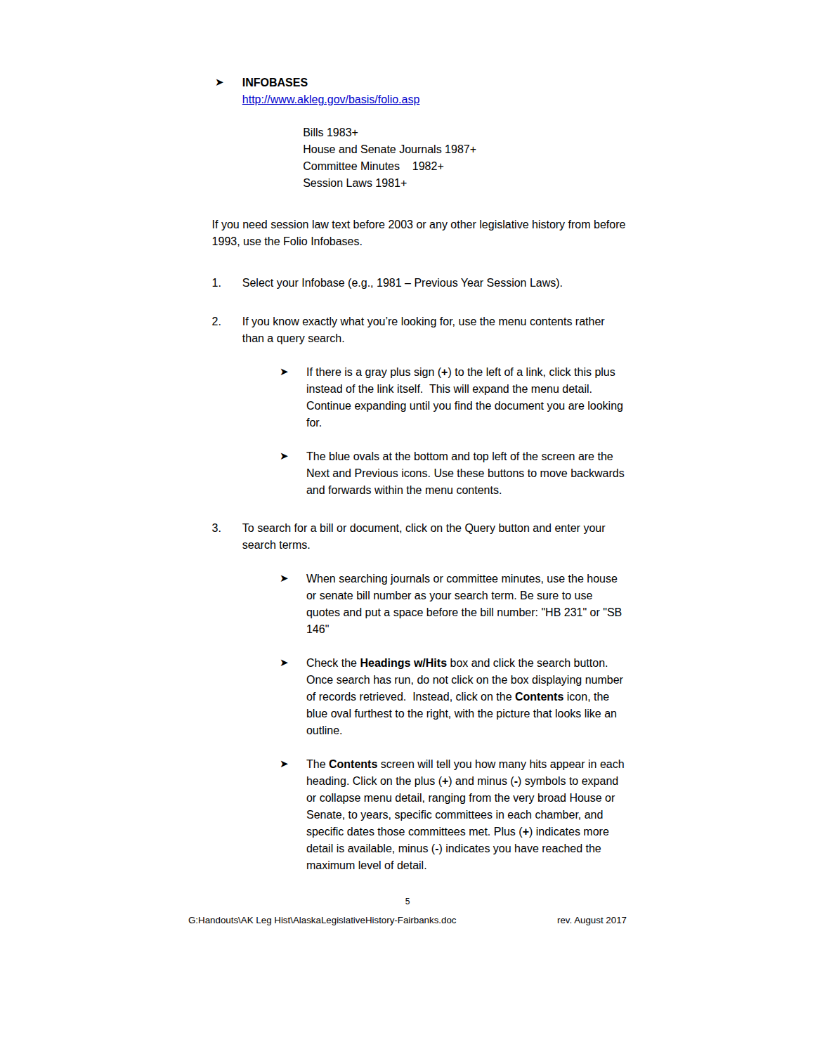INFOBASES
http://www.akleg.gov/basis/folio.asp
Bills 1983+
House and Senate Journals 1987+
Committee Minutes 1982+
Session Laws 1981+
If you need session law text before 2003 or any other legislative history from before 1993, use the Folio Infobases.
Select your Infobase (e.g., 1981 – Previous Year Session Laws).
If you know exactly what you’re looking for, use the menu contents rather than a query search.
If there is a gray plus sign (+) to the left of a link, click this plus instead of the link itself. This will expand the menu detail. Continue expanding until you find the document you are looking for.
The blue ovals at the bottom and top left of the screen are the Next and Previous icons. Use these buttons to move backwards and forwards within the menu contents.
To search for a bill or document, click on the Query button and enter your search terms.
When searching journals or committee minutes, use the house or senate bill number as your search term. Be sure to use quotes and put a space before the bill number: "HB 231" or "SB 146"
Check the Headings w/Hits box and click the search button. Once search has run, do not click on the box displaying number of records retrieved. Instead, click on the Contents icon, the blue oval furthest to the right, with the picture that looks like an outline.
The Contents screen will tell you how many hits appear in each heading. Click on the plus (+) and minus (-) symbols to expand or collapse menu detail, ranging from the very broad House or Senate, to years, specific committees in each chamber, and specific dates those committees met. Plus (+) indicates more detail is available, minus (-) indicates you have reached the maximum level of detail.
5
G:Handouts\AK Leg Hist\AlaskaLegislativeHistory-Fairbanks.doc
rev. August 2017